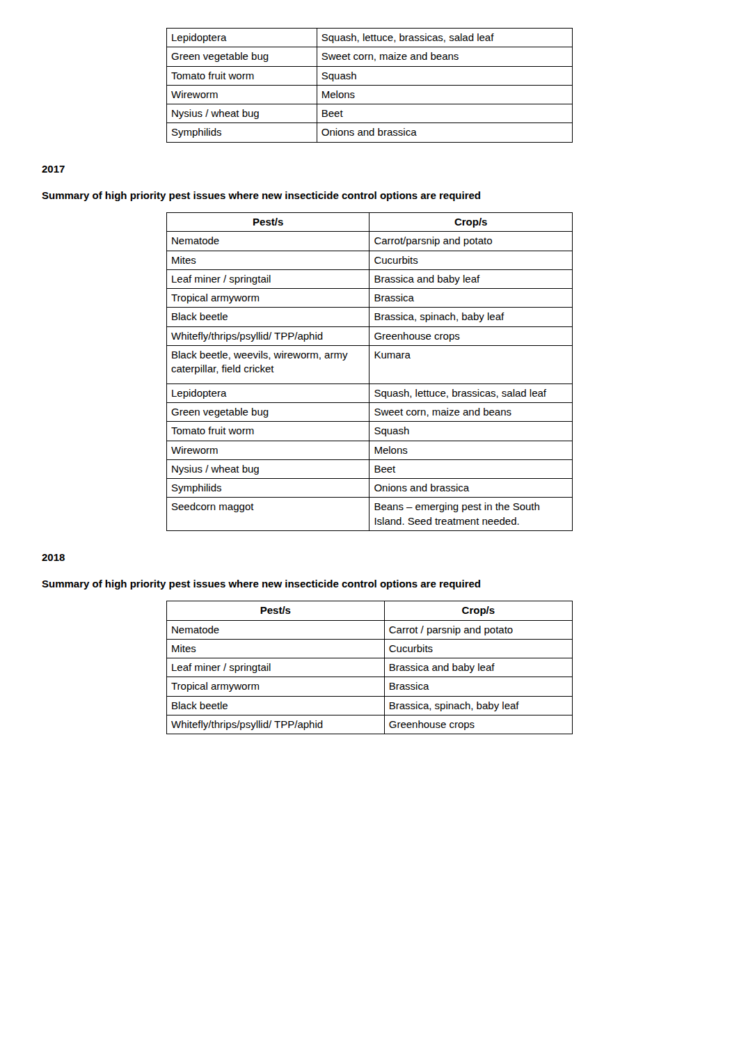| Lepidoptera | Squash, lettuce, brassicas, salad leaf |
| Green vegetable bug | Sweet corn, maize and beans |
| Tomato fruit worm | Squash |
| Wireworm | Melons |
| Nysius / wheat bug | Beet |
| Symphilids | Onions and brassica |
2017
Summary of high priority pest issues where new insecticide control options are required
| Pest/s | Crop/s |
| --- | --- |
| Nematode | Carrot/parsnip and potato |
| Mites | Cucurbits |
| Leaf miner / springtail | Brassica and baby leaf |
| Tropical armyworm | Brassica |
| Black beetle | Brassica, spinach, baby leaf |
| Whitefly/thrips/psyllid/ TPP/aphid | Greenhouse crops |
| Black beetle, weevils, wireworm, army caterpillar, field cricket | Kumara |
| Lepidoptera | Squash, lettuce, brassicas, salad leaf |
| Green vegetable bug | Sweet corn, maize and beans |
| Tomato fruit worm | Squash |
| Wireworm | Melons |
| Nysius / wheat bug | Beet |
| Symphilids | Onions and brassica |
| Seedcorn maggot | Beans – emerging pest in the South Island. Seed treatment needed. |
2018
Summary of high priority pest issues where new insecticide control options are required
| Pest/s | Crop/s |
| --- | --- |
| Nematode | Carrot / parsnip and potato |
| Mites | Cucurbits |
| Leaf miner / springtail | Brassica and baby leaf |
| Tropical armyworm | Brassica |
| Black beetle | Brassica, spinach, baby leaf |
| Whitefly/thrips/psyllid/ TPP/aphid | Greenhouse crops |